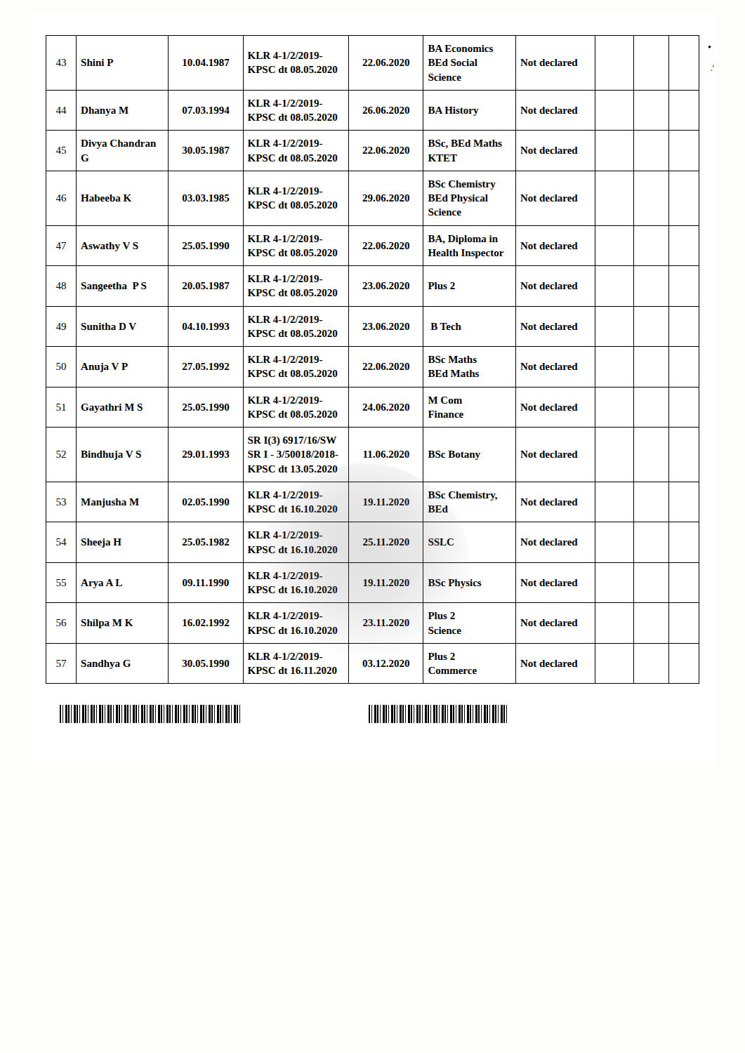•
.'
| 43 | Shini P | 10.04.1987 | KLR 4-1/2/2019-KPSC dt 08.05.2020 | 22.06.2020 | BA Economics BEd Social Science | Not declared | | | |
| 44 | Dhanya M | 07.03.1994 | KLR 4-1/2/2019-KPSC dt 08.05.2020 | 26.06.2020 | BA History | Not declared | | | |
| 45 | Divya Chandran G | 30.05.1987 | KLR 4-1/2/2019-KPSC dt 08.05.2020 | 22.06.2020 | BSc, BEd Maths KTET | Not declared | | | |
| 46 | Habeeba K | 03.03.1985 | KLR 4-1/2/2019-KPSC dt 08.05.2020 | 29.06.2020 | BSc Chemistry BEd Physical Science | Not declared | | | |
| 47 | Aswathy V S | 25.05.1990 | KLR 4-1/2/2019-KPSC dt 08.05.2020 | 22.06.2020 | BA, Diploma in Health Inspector | Not declared | | | |
| 48 | Sangeetha P S | 20.05.1987 | KLR 4-1/2/2019-KPSC dt 08.05.2020 | 23.06.2020 | Plus 2 | Not declared | | | |
| 49 | Sunitha D V | 04.10.1993 | KLR 4-1/2/2019-KPSC dt 08.05.2020 | 23.06.2020 | B Tech | Not declared | | | |
| 50 | Anuja V P | 27.05.1992 | KLR 4-1/2/2019-KPSC dt 08.05.2020 | 22.06.2020 | BSc Maths BEd Maths | Not declared | | | |
| 51 | Gayathri M S | 25.05.1990 | KLR 4-1/2/2019-KPSC dt 08.05.2020 | 24.06.2020 | M Com Finance | Not declared | | | |
| 52 | Bindhuja V S | 29.01.1993 | SR I(3) 6917/16/SW SR I - 3/50018/2018-KPSC dt 13.05.2020 | 11.06.2020 | BSc Botany | Not declared | | | |
| 53 | Manjusha M | 02.05.1990 | KLR 4-1/2/2019-KPSC dt 16.10.2020 | 19.11.2020 | BSc Chemistry, BEd | Not declared | | | |
| 54 | Sheeja H | 25.05.1982 | KLR 4-1/2/2019-KPSC dt 16.10.2020 | 25.11.2020 | SSLC | Not declared | | | |
| 55 | Arya A L | 09.11.1990 | KLR 4-1/2/2019-KPSC dt 16.10.2020 | 19.11.2020 | BSc Physics | Not declared | | | |
| 56 | Shilpa M K | 16.02.1992 | KLR 4-1/2/2019-KPSC dt 16.10.2020 | 23.11.2020 | Plus 2 Science | Not declared | | | |
| 57 | Sandhya G | 30.05.1990 | KLR 4-1/2/2019-KPSC dt 16.11.2020 | 03.12.2020 | Plus 2 Commerce | Not declared | | | |